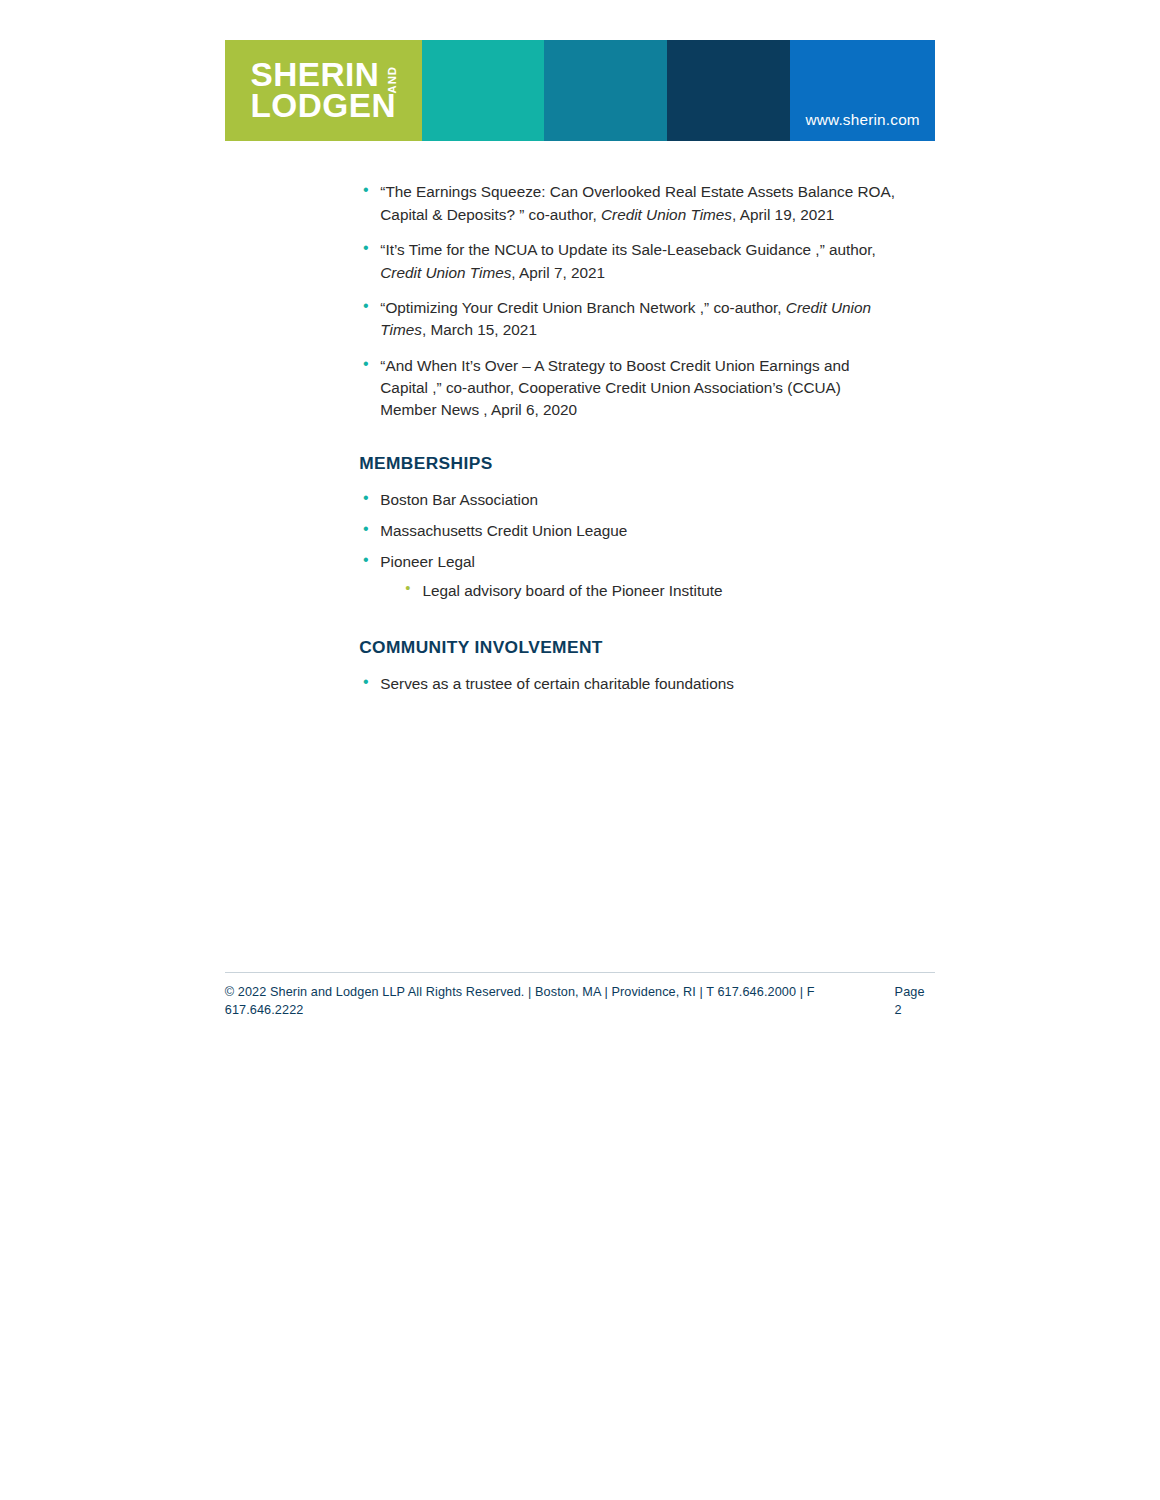SHERINAND
LODGEN
www.sherin.com
“The Earnings Squeeze: Can Overlooked Real Estate Assets Balance ROA, Capital & Deposits? ” co-author, Credit Union Times, April 19, 2021
“It’s Time for the NCUA to Update its Sale-Leaseback Guidance ,” author, Credit Union Times, April 7, 2021
“Optimizing Your Credit Union Branch Network ,” co-author, Credit Union Times, March 15, 2021
“And When It’s Over – A Strategy to Boost Credit Union Earnings and Capital ,” co-author, Cooperative Credit Union Association’s (CCUA) Member News , April 6, 2020
Memberships
Boston Bar Association
Massachusetts Credit Union League
Pioneer Legal
Legal advisory board of the Pioneer Institute
Community Involvement
Serves as a trustee of certain charitable foundations
© 2022 Sherin and Lodgen LLP All Rights Reserved. | Boston, MA | Providence, RI | T 617.646.2000 | F 617.646.2222
Page 2